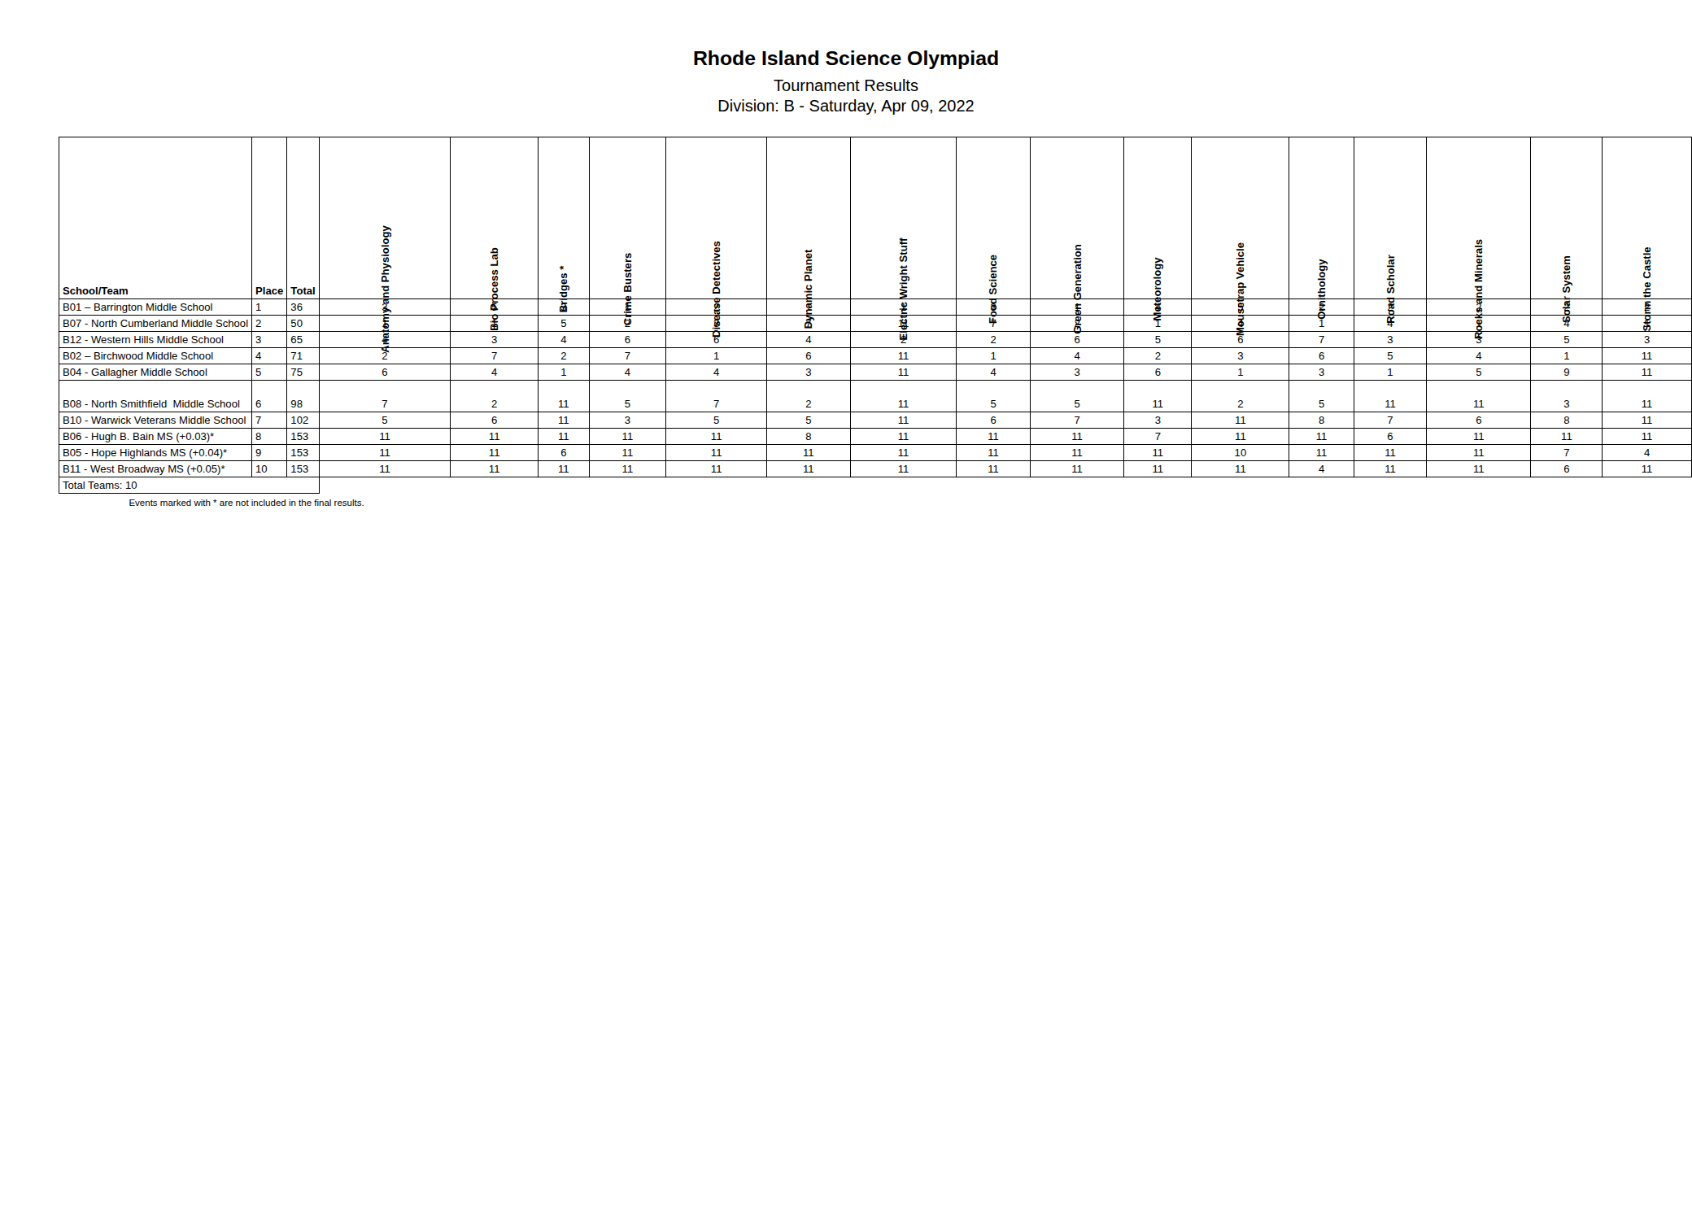Rhode Island Science Olympiad
Tournament Results
Division: B - Saturday, Apr 09, 2022
| School/Team | Place | Total | Anatomy and Physiology | Bio Process Lab | Bridges * | Crime Busters | Disease Detectives | Dynamic Planet | Electric Wright Stuff | Food Science | Green Generation | Meteorology | Mousetrap Vehicle | Ornithology | Road Scholar | Rocks and Minerals | Solar System | Storm the Castle |
| --- | --- | --- | --- | --- | --- | --- | --- | --- | --- | --- | --- | --- | --- | --- | --- | --- | --- | --- |
| B01 – Barrington Middle School | 1 | 36 | 3 | 5 | 3 | 1 | 2 | 1 | 1 | 3 | 1 | 4 | 5 | 2 | 2 | 2 | 2 | 2 |
| B07 - North Cumberland Middle School | 2 | 50 | 1 | 1 | 5 | 2 | 3 | 7 | 11 | 7 | 2 | 1 | 4 | 1 | 4 | 1 | 4 | 1 |
| B12 - Western Hills Middle School | 3 | 65 | 4 | 3 | 4 | 6 | 6 | 4 | 2 | 2 | 6 | 5 | 6 | 7 | 3 | 3 | 5 | 3 |
| B02 – Birchwood Middle School | 4 | 71 | 2 | 7 | 2 | 7 | 1 | 6 | 11 | 1 | 4 | 2 | 3 | 6 | 5 | 4 | 1 | 11 |
| B04 - Gallagher Middle School | 5 | 75 | 6 | 4 | 1 | 4 | 4 | 3 | 11 | 4 | 3 | 6 | 1 | 3 | 1 | 5 | 9 | 11 |
| B08 - North Smithfield Middle School | 6 | 98 | 7 | 2 | 11 | 5 | 7 | 2 | 11 | 5 | 5 | 11 | 2 | 5 | 11 | 11 | 3 | 11 |
| B10 - Warwick Veterans Middle School | 7 | 102 | 5 | 6 | 11 | 3 | 5 | 5 | 11 | 6 | 7 | 3 | 11 | 8 | 7 | 6 | 8 | 11 |
| B06 - Hugh B. Bain MS (+0.03)* | 8 | 153 | 11 | 11 | 11 | 11 | 11 | 8 | 11 | 11 | 11 | 7 | 11 | 11 | 6 | 11 | 11 | 11 |
| B05 - Hope Highlands MS (+0.04)* | 9 | 153 | 11 | 11 | 6 | 11 | 11 | 11 | 11 | 11 | 11 | 11 | 10 | 11 | 11 | 11 | 7 | 4 |
| B11 - West Broadway MS (+0.05)* | 10 | 153 | 11 | 11 | 11 | 11 | 11 | 11 | 11 | 11 | 11 | 11 | 11 | 4 | 11 | 11 | 6 | 11 |
| Total Teams: 10 | |
Events marked with * are not included in the final results.